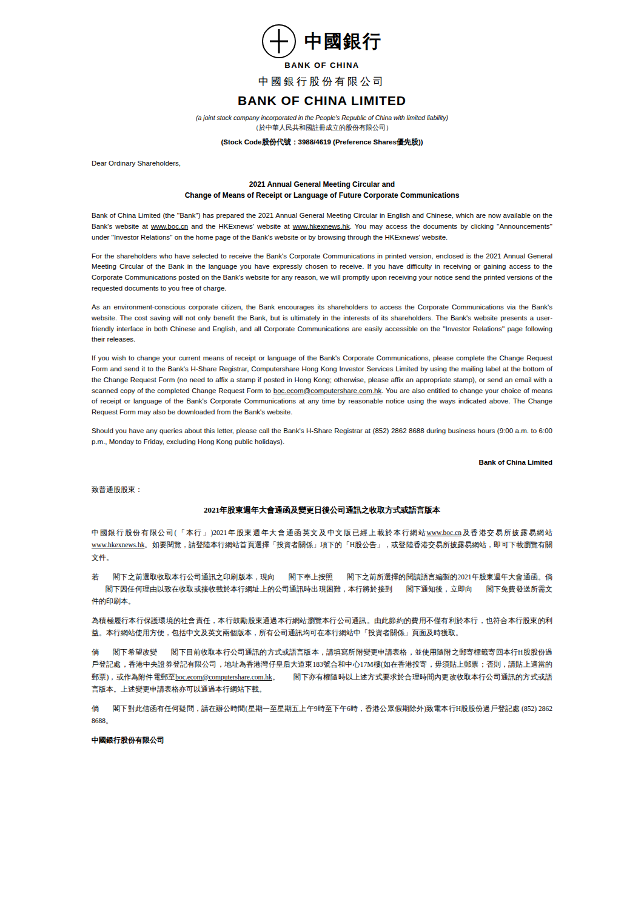中國銀行
BANK OF CHINA
中國銀行股份有限公司
BANK OF CHINA LIMITED
(a joint stock company incorporated in the People's Republic of China with limited liability)
（於中華人民共和國註冊成立的股份有限公司）
(Stock Code股份代號：3988/4619 (Preference Shares優先股))
Dear Ordinary Shareholders,
2021 Annual General Meeting Circular and
Change of Means of Receipt or Language of Future Corporate Communications
Bank of China Limited (the ''Bank'') has prepared the 2021 Annual General Meeting Circular in English and Chinese, which are now available on the Bank's website at www.boc.cn and the HKExnews' website at www.hkexnews.hk. You may access the documents by clicking ''Announcements'' under ''Investor Relations'' on the home page of the Bank's website or by browsing through the HKExnews' website.
For the shareholders who have selected to receive the Bank's Corporate Communications in printed version, enclosed is the 2021 Annual General Meeting Circular of the Bank in the language you have expressly chosen to receive. If you have difficulty in receiving or gaining access to the Corporate Communications posted on the Bank's website for any reason, we will promptly upon receiving your notice send the printed versions of the requested documents to you free of charge.
As an environment-conscious corporate citizen, the Bank encourages its shareholders to access the Corporate Communications via the Bank's website. The cost saving will not only benefit the Bank, but is ultimately in the interests of its shareholders. The Bank's website presents a user-friendly interface in both Chinese and English, and all Corporate Communications are easily accessible on the ''Investor Relations'' page following their releases.
If you wish to change your current means of receipt or language of the Bank's Corporate Communications, please complete the Change Request Form and send it to the Bank's H-Share Registrar, Computershare Hong Kong Investor Services Limited by using the mailing label at the bottom of the Change Request Form (no need to affix a stamp if posted in Hong Kong; otherwise, please affix an appropriate stamp), or send an email with a scanned copy of the completed Change Request Form to boc.ecom@computershare.com.hk. You are also entitled to change your choice of means of receipt or language of the Bank's Corporate Communications at any time by reasonable notice using the ways indicated above. The Change Request Form may also be downloaded from the Bank's website.
Should you have any queries about this letter, please call the Bank's H-Share Registrar at (852) 2862 8688 during business hours (9:00 a.m. to 6:00 p.m., Monday to Friday, excluding Hong Kong public holidays).
Bank of China Limited
致普通股股東：
2021年股東週年大會通函及變更日後公司通訊之收取方式或語言版本
中國銀行股份有限公司(「本行」)2021年股東週年大會通函英文及中文版已經上載於本行網站www.boc.cn及香港交易所披露易網站www.hkexnews.hk。如要閱覽，請登陸本行網站首頁選擇「投資者關係」項下的「H股公告」，或登陸香港交易所披露易網站，即可下載瀏覽有關文件。
若 閣下之前選取收取本行公司通訊之印刷版本，現向 閣下奉上按照 閣下之前所選擇的閱讀語言編製的2021年股東週年大會通函。倘 閣下因任何理由以致在收取或接收載於本行網址上的公司通訊時出現困難，本行將於接到 閣下通知後，立即向 閣下免費發送所需文件的印刷本。
為積極履行本行保護環境的社會責任，本行鼓勵股東通過本行網站瀏覽本行公司通訊。由此節約的費用不僅有利於本行，也符合本行股東的利益。本行網站使用方便，包括中文及英文兩個版本，所有公司通訊均可在本行網站中「投資者關係」頁面及時獲取。
倘 閣下希望改變 閣下目前收取本行公司通訊的方式或語言版本，請填寫所附變更申請表格，並使用隨附之郵寄標籤寄回本行H股股份過戶登記處，香港中央證券登記有限公司，地址為香港灣仔皇后大道東183號合和中心17M樓(如在香港投寄，毋須貼上郵票；否則，請貼上適當的郵票)，或作為附件電郵至boc.ecom@computershare.com.hk。 閣下亦有權隨時以上述方式要求於合理時間內更改收取本行公司通訊的方式或語言版本。上述變更申請表格亦可以通過本行網站下載。
倘 閣下對此信函有任何疑問，請在辦公時間(星期一至星期五上午9時至下午6時，香港公眾假期除外)致電本行H股股份過戶登記處 (852) 2862 8688。
中國銀行股份有限公司